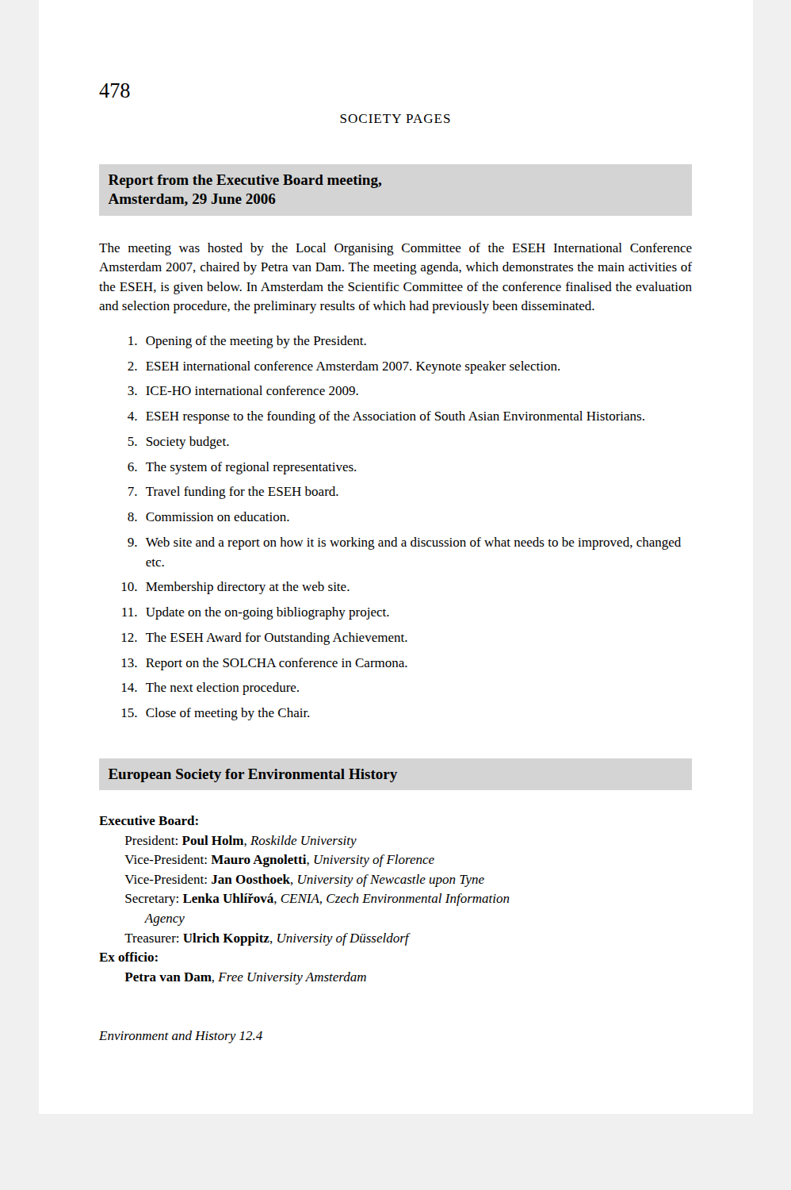478
SOCIETY PAGES
Report from the Executive Board meeting,
Amsterdam, 29 June 2006
The meeting was hosted by the Local Organising Committee of the ESEH International Conference Amsterdam 2007, chaired by Petra van Dam. The meeting agenda, which demonstrates the main activities of the ESEH, is given below. In Amsterdam the Scientific Committee of the conference finalised the evaluation and selection procedure, the preliminary results of which had previously been disseminated.
Opening of the meeting by the President.
ESEH international conference Amsterdam 2007. Keynote speaker selection.
ICE-HO international conference 2009.
ESEH response to the founding of the Association of South Asian Environmental Historians.
Society budget.
The system of regional representatives.
Travel funding for the ESEH board.
Commission on education.
Web site and a report on how it is working and a discussion of what needs to be improved, changed etc.
Membership directory at the web site.
Update on the on-going bibliography project.
The ESEH Award for Outstanding Achievement.
Report on the SOLCHA conference in Carmona.
The next election procedure.
Close of meeting by the Chair.
European Society for Environmental History
Executive Board:
President: Poul Holm, Roskilde University
Vice-President: Mauro Agnoletti, University of Florence
Vice-President: Jan Oosthoek, University of Newcastle upon Tyne
Secretary: Lenka Uhlířová, CENIA, Czech Environmental Information
Agency
Treasurer: Ulrich Koppitz, University of Düsseldorf
Ex officio:
Petra van Dam, Free University Amsterdam
Environment and History 12.4